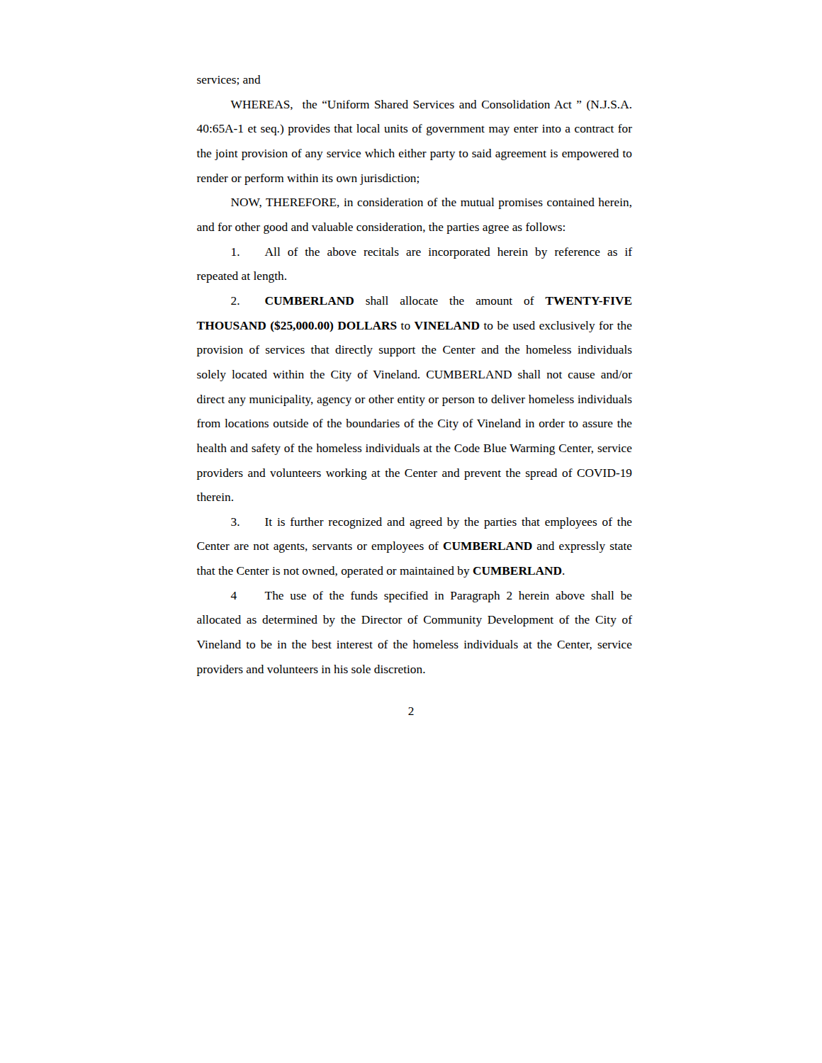services; and
WHEREAS, the “Uniform Shared Services and Consolidation Act ” (N.J.S.A. 40:65A-1 et seq.) provides that local units of government may enter into a contract for the joint provision of any service which either party to said agreement is empowered to render or perform within its own jurisdiction;
NOW, THEREFORE, in consideration of the mutual promises contained herein, and for other good and valuable consideration, the parties agree as follows:
1. All of the above recitals are incorporated herein by reference as if repeated at length.
2. CUMBERLAND shall allocate the amount of TWENTY-FIVE THOUSAND ($25,000.00) DOLLARS to VINELAND to be used exclusively for the provision of services that directly support the Center and the homeless individuals solely located within the City of Vineland. CUMBERLAND shall not cause and/or direct any municipality, agency or other entity or person to deliver homeless individuals from locations outside of the boundaries of the City of Vineland in order to assure the health and safety of the homeless individuals at the Code Blue Warming Center, service providers and volunteers working at the Center and prevent the spread of COVID-19 therein.
3. It is further recognized and agreed by the parties that employees of the Center are not agents, servants or employees of CUMBERLAND and expressly state that the Center is not owned, operated or maintained by CUMBERLAND.
4 The use of the funds specified in Paragraph 2 herein above shall be allocated as determined by the Director of Community Development of the City of Vineland to be in the best interest of the homeless individuals at the Center, service providers and volunteers in his sole discretion.
2